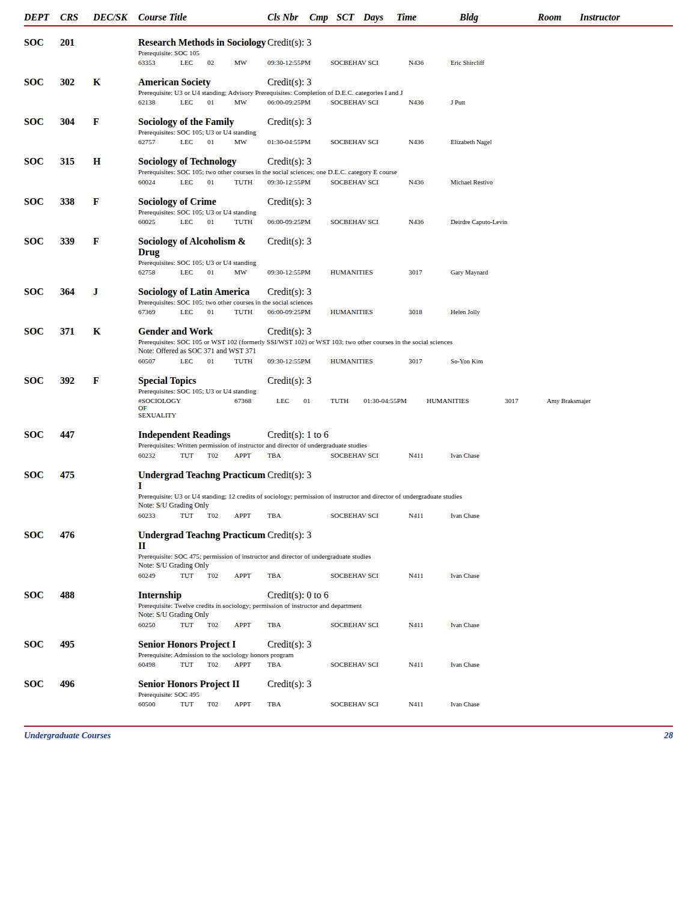DEPT
CRS
DEC/SK
Course Title
Cls Nbr
Cmp
SCT
Days
Time
Bldg
Room
Instructor
SOC
201
Research Methods in Sociology
Credit(s): 3
Prerequisite: SOC 105
63353
LEC
02
MW
09:30-12:55PM
SOCBEHAV SCI
N436
Eric Shircliff
SOC
302
K
American Society
Credit(s): 3
Prerequisite: U3 or U4 standing; Advisory Prerequisites: Completion of D.E.C. categories I and J
62138
LEC
01
MW
06:00-09:25PM
SOCBEHAV SCI
N436
J Putt
SOC
304
F
Sociology of the Family
Credit(s): 3
Prerequisites: SOC 105; U3 or U4 standing
62757
LEC
01
MW
01:30-04:55PM
SOCBEHAV SCI
N436
Elizabeth Nagel
SOC
315
H
Sociology of Technology
Credit(s): 3
Prerequisites: SOC 105; two other courses in the social sciences; one D.E.C. category E course
60024
LEC
01
TUTH
09:30-12:55PM
SOCBEHAV SCI
N436
Michael Restivo
SOC
338
F
Sociology of Crime
Credit(s): 3
Prerequisites: SOC 105; U3 or U4 standing
60025
LEC
01
TUTH
06:00-09:25PM
SOCBEHAV SCI
N436
Deirdre Caputo-Levin
SOC
339
F
Sociology of Alcoholism & Drug
Credit(s): 3
Prerequisites: SOC 105; U3 or U4 standing
62758
LEC
01
MW
09:30-12:55PM
HUMANITIES
3017
Gary Maynard
SOC
364
J
Sociology of Latin America
Credit(s): 3
Prerequisites: SOC 105; two other courses in the social sciences
67369
LEC
01
TUTH
06:00-09:25PM
HUMANITIES
3018
Helen Jolly
SOC
371
K
Gender and Work
Credit(s): 3
Prerequisites: SOC 105 or WST 102 (formerly SSI/WST 102) or WST 103; two other courses in the social sciences
Note: Offered as SOC 371 and WST 371
60507
LEC
01
TUTH
09:30-12:55PM
HUMANITIES
3017
So-Yon Kim
SOC
392
F
Special Topics
Credit(s): 3
Prerequisites: SOC 105; U3 or U4 standing
#SOCIOLOGY OF SEXUALITY
67368
LEC
01
TUTH
01:30-04:55PM
HUMANITIES
3017
Amy Braksmajer
SOC
447
Independent Readings
Credit(s): 1 to 6
Prerequisites: Written permission of instructor and director of undergraduate studies
60232
TUT
T02
APPT
TBA
SOCBEHAV SCI
N411
Ivan Chase
SOC
475
Undergrad Teachng Practicum I
Credit(s): 3
Prerequisite: U3 or U4 standing; 12 credits of sociology; permission of instructor and director of undergraduate studies
Note: S/U Grading Only
60233
TUT
T02
APPT
TBA
SOCBEHAV SCI
N411
Ivan Chase
SOC
476
Undergrad Teachng Practicum II
Credit(s): 3
Prerequisite: SOC 475; permission of instructor and director of undergraduate studies
Note: S/U Grading Only
60249
TUT
T02
APPT
TBA
SOCBEHAV SCI
N411
Ivan Chase
SOC
488
Internship
Credit(s): 0 to 6
Prerequisite: Twelve credits in sociology; permission of instructor and department
Note: S/U Grading Only
60250
TUT
T02
APPT
TBA
SOCBEHAV SCI
N411
Ivan Chase
SOC
495
Senior Honors Project I
Credit(s): 3
Prerequisite: Admission to the sociology honors program
60498
TUT
T02
APPT
TBA
SOCBEHAV SCI
N411
Ivan Chase
SOC
496
Senior Honors Project II
Credit(s): 3
Prerequisite: SOC 495
60500
TUT
T02
APPT
TBA
SOCBEHAV SCI
N411
Ivan Chase
Undergraduate Courses
28